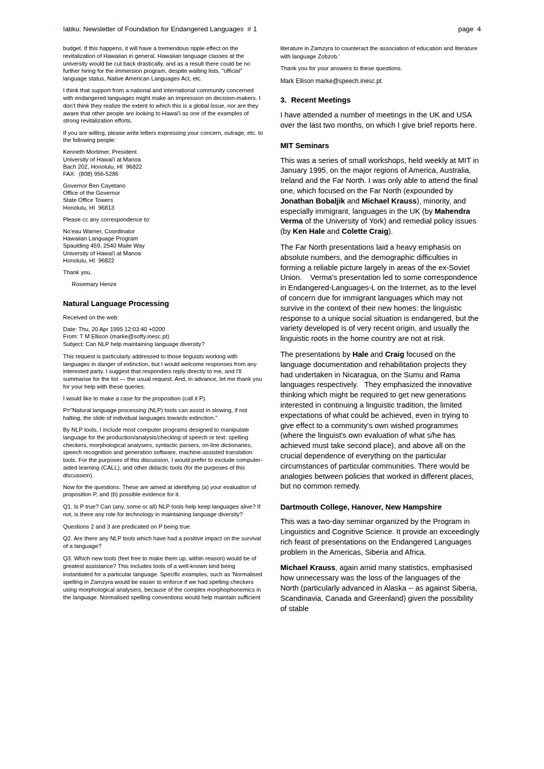Iatiku: Newsletter of Foundation for Endangered Languages # 1 page 4
budget. If this happens, it will have a tremendous ripple effect on the revitalization of Hawaiian in general. Hawaiian language classes at the university would be cut back drastically, and as a result there could be no further hiring for the immersion program, despite waiting lists, "official" language status, Native American Languages Act, etc.
I think that support from a national and international community concerned with endangered languages might make an impression on decision-makers. I don't think they realize the extent to which this is a global issue, nor are they aware that other people are looking to Hawai'i as one of the examples of strong revitalization efforts.
If you are willing, please write letters expressing your concern, outrage, etc. to the following people:
Kenneth Mortimer, President
University of Hawai'i at Manoa
Bach 202, Honolulu, HI 96822
FAX: (808) 956-5286
Governor Ben Cayetano
Office of the Governor
State Office Towers
Honolulu, HI 96813
Please cc any correspondence to:
No'eau Warner, Coordinator
Hawaiian Language Program
Spaulding 459, 2540 Maile Way
University of Hawai'i at Manoa
Honolulu, HI 96822
Thank you,
Rosemary Henze
Natural Language Processing
Received on the web:
Date: Thu, 20 Apr 1995 12:03:40 +0200
From: T M Ellison (marke@softy.inesc.pt)
Subject: Can NLP help maintaining language diversity?
This request is particularly addressed to those linguists working with languages in danger of extinction, but I would welcome responses from any interested party. I suggest that responders reply directly to me, and I'll summarise for the list --- the usual request. And, in advance, let me thank you for your help with these queries.
I would like to make a case for the proposition (call it P).
P="Natural language processing (NLP) tools can assist in slowing, if not halting, the slide of individual languages towards extinction."
By NLP tools, I include most computer programs designed to manipulate language for the production/analysis/checking of speech or text: spelling checkers, morphological analysers, syntactic parsers, on-line dictionaries, speech recognition and generation software, machine-assisted translation tools. For the purposes of this discussion, I would prefer to exclude computer-aided learning (CALL), and other didactic tools (for the purposes of this discussion).
Now for the questions. These are aimed at identifying (a) your evaluation of proposition P, and (b) possible evidence for it.
Q1. Is P true? Can (any, some or all) NLP tools help keep languages alive? If not, is there any role for technology in maintaining language diversity?
Questions 2 and 3 are predicated on P being true.
Q2. Are there any NLP tools which have had a positive impact on the survival of a language?
Q3. Which new tools (feel free to make them up, within reason) would be of greatest assistance? This includes tools of a well-known kind being instantiated for a particular language. Specific examples, such as 'Normalised spelling in Zamzyra would be easier to enforce if we had spelling checkers using morphological analysers, because of the complex morphophonemics in the language. Normalised spelling conventions would help maintain sufficient literature in Zamzyra to counteract the association of education and literature with language Zobzob.'
Thank you for your answers to these questions.
Mark Ellison marke@speech.inesc.pt
3. Recent Meetings
I have attended a number of meetings in the UK and USA over the last two months, on which I give brief reports here.
MIT Seminars
This was a series of small workshops, held weekly at MIT in January 1995, on the major regions of America, Australia, Ireland and the Far North. I was only able to attend the final one, which focused on the Far North (expounded by Jonathan Bobaljik and Michael Krauss), minority, and especially immigrant, languages in the UK (by Mahendra Verma of the University of York) and remedial policy issues (by Ken Hale and Colette Craig).
The Far North presentations laid a heavy emphasis on absolute numbers, and the demographic difficulties in forming a reliable picture largely in areas of the ex-Soviet Union. Verma's presentation led to some correspondence in Endangered-Languages-L on the Internet, as to the level of concern due for immigrant languages which may not survive in the context of their new homes: the linguistic response to a unique social situation is endangered, but the variety developed is of very recent origin, and usually the linguistic roots in the home country are not at risk.
The presentations by Hale and Craig focused on the language documentation and rehabilitation projects they had undertaken in Nicaragua, on the Sumu and Rama languages respectively. They emphasized the innovative thinking which might be required to get new generations interested in continuing a linguistic tradition, the limited expectations of what could be achieved, even in trying to give effect to a community's own wished programmes (where the linguist's own evaluation of what s/he has achieved must take second place), and above all on the crucial dependence of everything on the particular circumstances of particular communities. There would be analogies between policies that worked in different places, but no common remedy.
Dartmouth College, Hanover, New Hampshire
This was a two-day seminar organized by the Program in Linguistics and Cognitive Science. It provide an exceedingly rich feast of presentations on the Endangered Languages problem in the Americas, Siberia and Africa.
Michael Krauss, again amid many statistics, emphasised how unnecessary was the loss of the languages of the North (particularly advanced in Alaska -- as against Siberia, Scandinavia, Canada and Greenland) given the possibility of stable